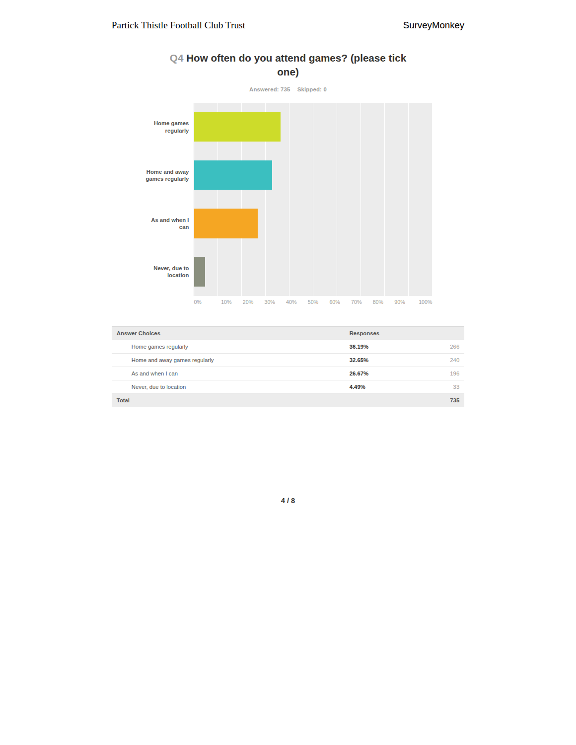Partick Thistle Football Club Trust
SurveyMonkey
Q4 How often do you attend games? (please tick one)
Answered: 735 Skipped: 0
Home games
regularly
Home and away
games regularly
As and when I
can
Never, due to
location
0%
10%
20%
30%
40%
50%
60%
70%
80%
90%
100%
| Answer Choices | Responses |
| --- | --- |
| Home games regularly | 36.19% | 266 |
| Home and away games regularly | 32.65% | 240 |
| As and when I can | 26.67% | 196 |
| Never, due to location | 4.49% | 33 |
| Total | | 735 |
4 / 8